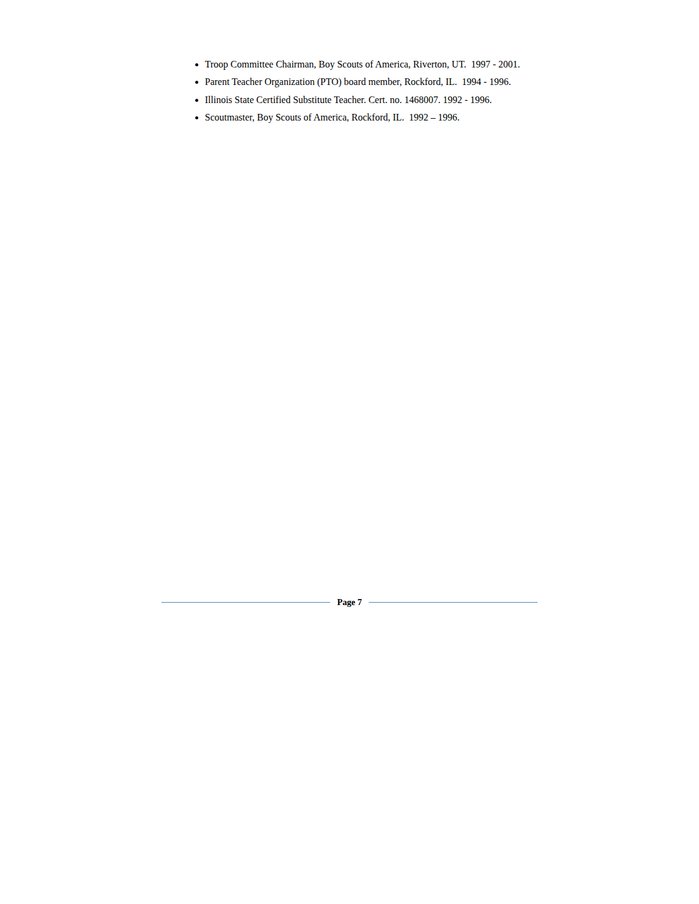Troop Committee Chairman, Boy Scouts of America, Riverton, UT. 1997 - 2001.
Parent Teacher Organization (PTO) board member, Rockford, IL. 1994 - 1996.
Illinois State Certified Substitute Teacher. Cert. no. 1468007. 1992 - 1996.
Scoutmaster, Boy Scouts of America, Rockford, IL. 1992 – 1996.
Page 7